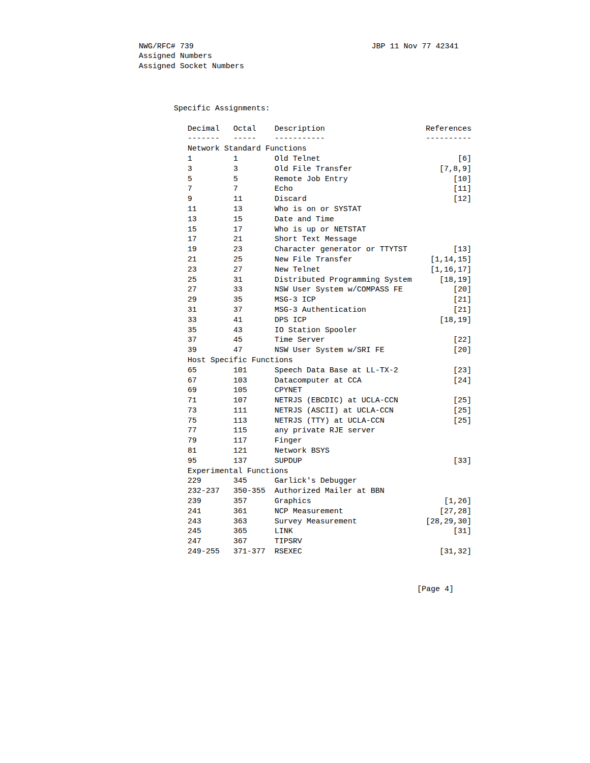NWG/RFC# 739 JBP 11 Nov 77 42341
Assigned Numbers
Assigned Socket Numbers
Specific Assignments:

   Decimal   Octal    Description                      References
   -------   -----    -----------                      ----------
   Network Standard Functions
   1         1        Old Telnet                              [6]
   3         3        Old File Transfer                   [7,8,9]
   5         5        Remote Job Entry                       [10]
   7         7        Echo                                   [11]
   9         11       Discard                                [12]
   11        13       Who is on or SYSTAT
   13        15       Date and Time
   15        17       Who is up or NETSTAT
   17        21       Short Text Message
   19        23       Character generator or TTYTST          [13]
   21        25       New File Transfer                 [1,14,15]
   23        27       New Telnet                        [1,16,17]
   25        31       Distributed Programming System      [18,19]
   27        33       NSW User System w/COMPASS FE           [20]
   29        35       MSG-3 ICP                              [21]
   31        37       MSG-3 Authentication                   [21]
   33        41       DPS ICP                             [18,19]
   35        43       IO Station Spooler
   37        45       Time Server                            [22]
   39        47       NSW User System w/SRI FE               [20]
   Host Specific Functions
   65        101      Speech Data Base at LL-TX-2            [23]
   67        103      Datacomputer at CCA                    [24]
   69        105      CPYNET
   71        107      NETRJS (EBCDIC) at UCLA-CCN            [25]
   73        111      NETRJS (ASCII) at UCLA-CCN             [25]
   75        113      NETRJS (TTY) at UCLA-CCN               [25]
   77        115      any private RJE server
   79        117      Finger
   81        121      Network BSYS
   95        137      SUPDUP                                 [33]
   Experimental Functions
   229       345      Garlick's Debugger
   232-237   350-355  Authorized Mailer at BBN
   239       357      Graphics                             [1,26]
   241       361      NCP Measurement                     [27,28]
   243       363      Survey Measurement               [28,29,30]
   245       365      LINK                                   [31]
   247       367      TIPSRV
   249-255   371-377  RSEXEC                              [31,32]
[Page 4]